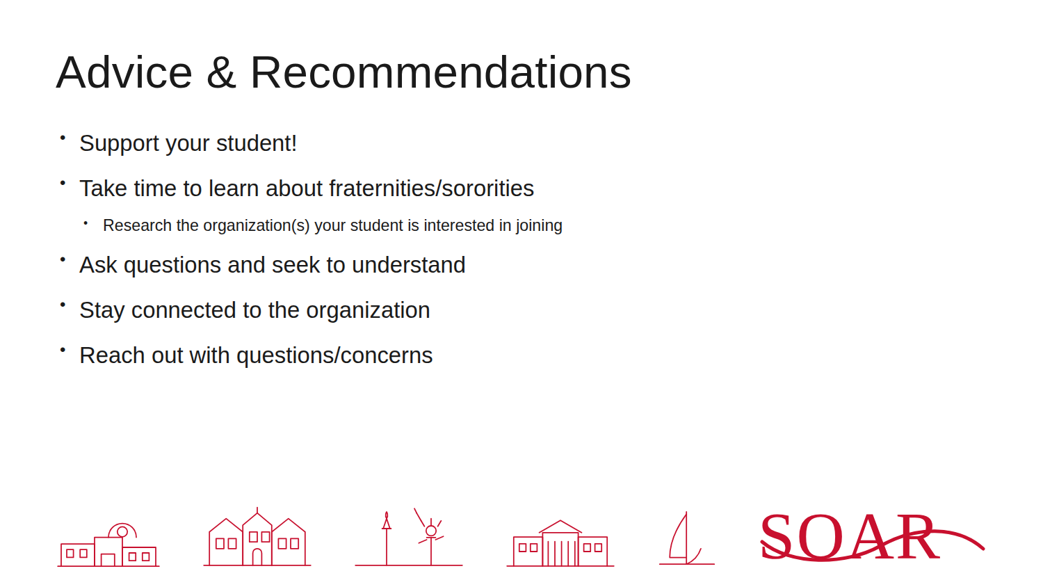Advice & Recommendations
Support your student!
Take time to learn about fraternities/sororities
Research the organization(s) your student is interested in joining
Ask questions and seek to understand
Stay connected to the organization
Reach out with questions/concerns
SOAR